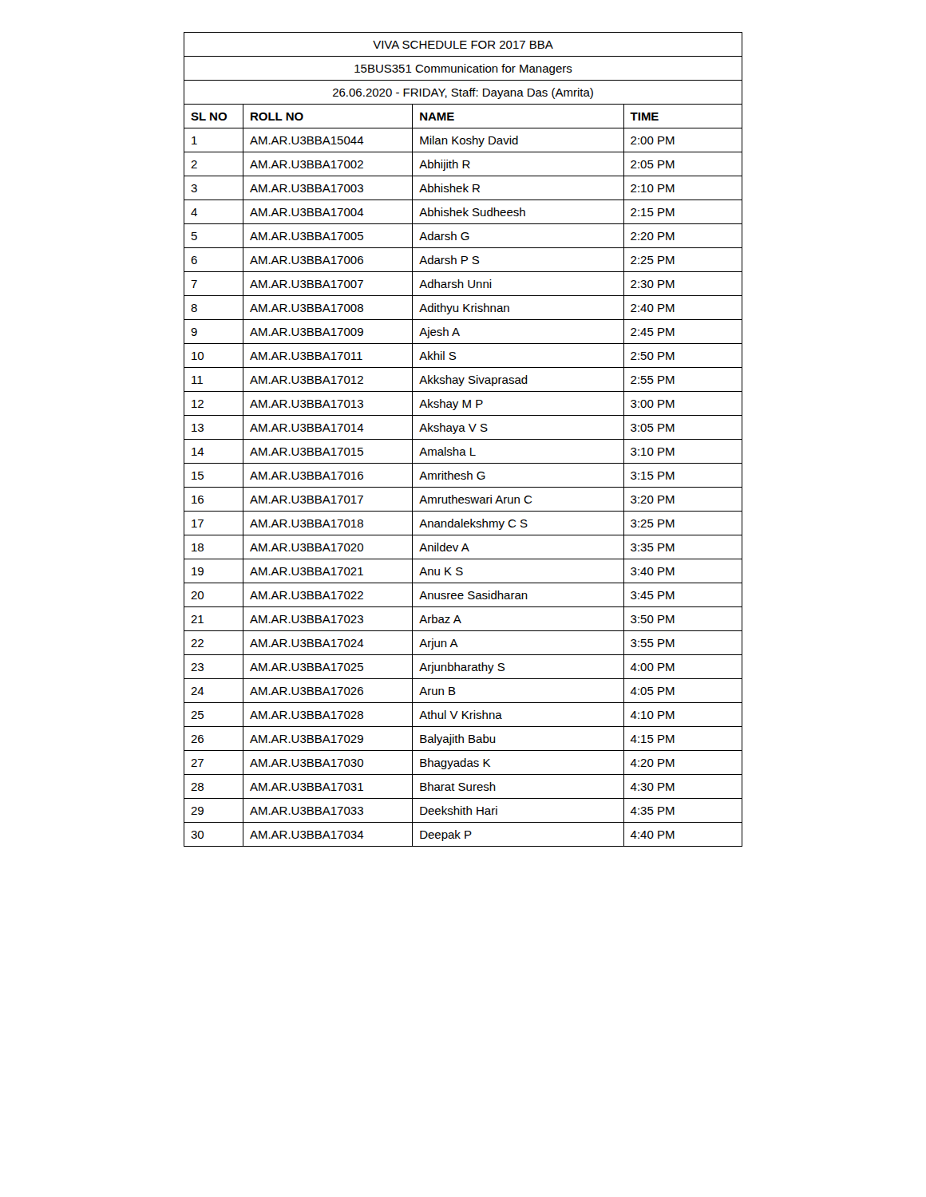| VIVA SCHEDULE FOR 2017 BBA |
| 15BUS351 Communication for Managers |
| 26.06.2020 - FRIDAY, Staff: Dayana Das (Amrita) |
| SL NO | ROLL NO | NAME | TIME |
| 1 | AM.AR.U3BBA15044 | Milan Koshy David | 2:00 PM |
| 2 | AM.AR.U3BBA17002 | Abhijith R | 2:05 PM |
| 3 | AM.AR.U3BBA17003 | Abhishek R | 2:10 PM |
| 4 | AM.AR.U3BBA17004 | Abhishek Sudheesh | 2:15 PM |
| 5 | AM.AR.U3BBA17005 | Adarsh G | 2:20 PM |
| 6 | AM.AR.U3BBA17006 | Adarsh P S | 2:25 PM |
| 7 | AM.AR.U3BBA17007 | Adharsh Unni | 2:30 PM |
| 8 | AM.AR.U3BBA17008 | Adithyu Krishnan | 2:40 PM |
| 9 | AM.AR.U3BBA17009 | Ajesh A | 2:45 PM |
| 10 | AM.AR.U3BBA17011 | Akhil S | 2:50 PM |
| 11 | AM.AR.U3BBA17012 | Akkshay Sivaprasad | 2:55 PM |
| 12 | AM.AR.U3BBA17013 | Akshay M P | 3:00 PM |
| 13 | AM.AR.U3BBA17014 | Akshaya V S | 3:05 PM |
| 14 | AM.AR.U3BBA17015 | Amalsha L | 3:10 PM |
| 15 | AM.AR.U3BBA17016 | Amrithesh G | 3:15 PM |
| 16 | AM.AR.U3BBA17017 | Amrutheswari Arun C | 3:20 PM |
| 17 | AM.AR.U3BBA17018 | Anandalekshmy C S | 3:25 PM |
| 18 | AM.AR.U3BBA17020 | Anildev A | 3:35 PM |
| 19 | AM.AR.U3BBA17021 | Anu K S | 3:40 PM |
| 20 | AM.AR.U3BBA17022 | Anusree Sasidharan | 3:45 PM |
| 21 | AM.AR.U3BBA17023 | Arbaz A | 3:50 PM |
| 22 | AM.AR.U3BBA17024 | Arjun A | 3:55 PM |
| 23 | AM.AR.U3BBA17025 | Arjunbharathy S | 4:00 PM |
| 24 | AM.AR.U3BBA17026 | Arun B | 4:05 PM |
| 25 | AM.AR.U3BBA17028 | Athul V Krishna | 4:10 PM |
| 26 | AM.AR.U3BBA17029 | Balyajith Babu | 4:15 PM |
| 27 | AM.AR.U3BBA17030 | Bhagyadas K | 4:20 PM |
| 28 | AM.AR.U3BBA17031 | Bharat Suresh | 4:30 PM |
| 29 | AM.AR.U3BBA17033 | Deekshith Hari | 4:35 PM |
| 30 | AM.AR.U3BBA17034 | Deepak P | 4:40 PM |